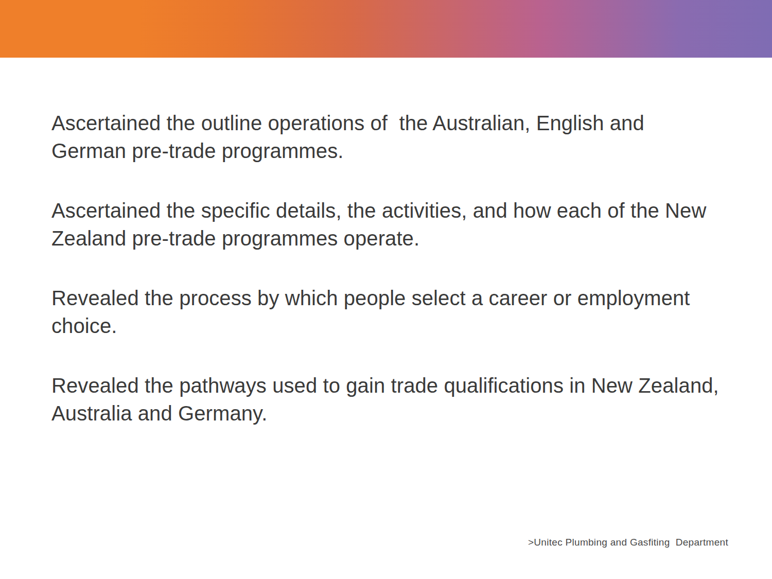Ascertained the outline operations of the Australian, English and German pre-trade programmes.
Ascertained the specific details, the activities, and how each of the New Zealand pre-trade programmes operate.
Revealed the process by which people select a career or employment choice.
Revealed the pathways used to gain trade qualifications in New Zealand, Australia and Germany.
>Unitec Plumbing and Gasfiting Department